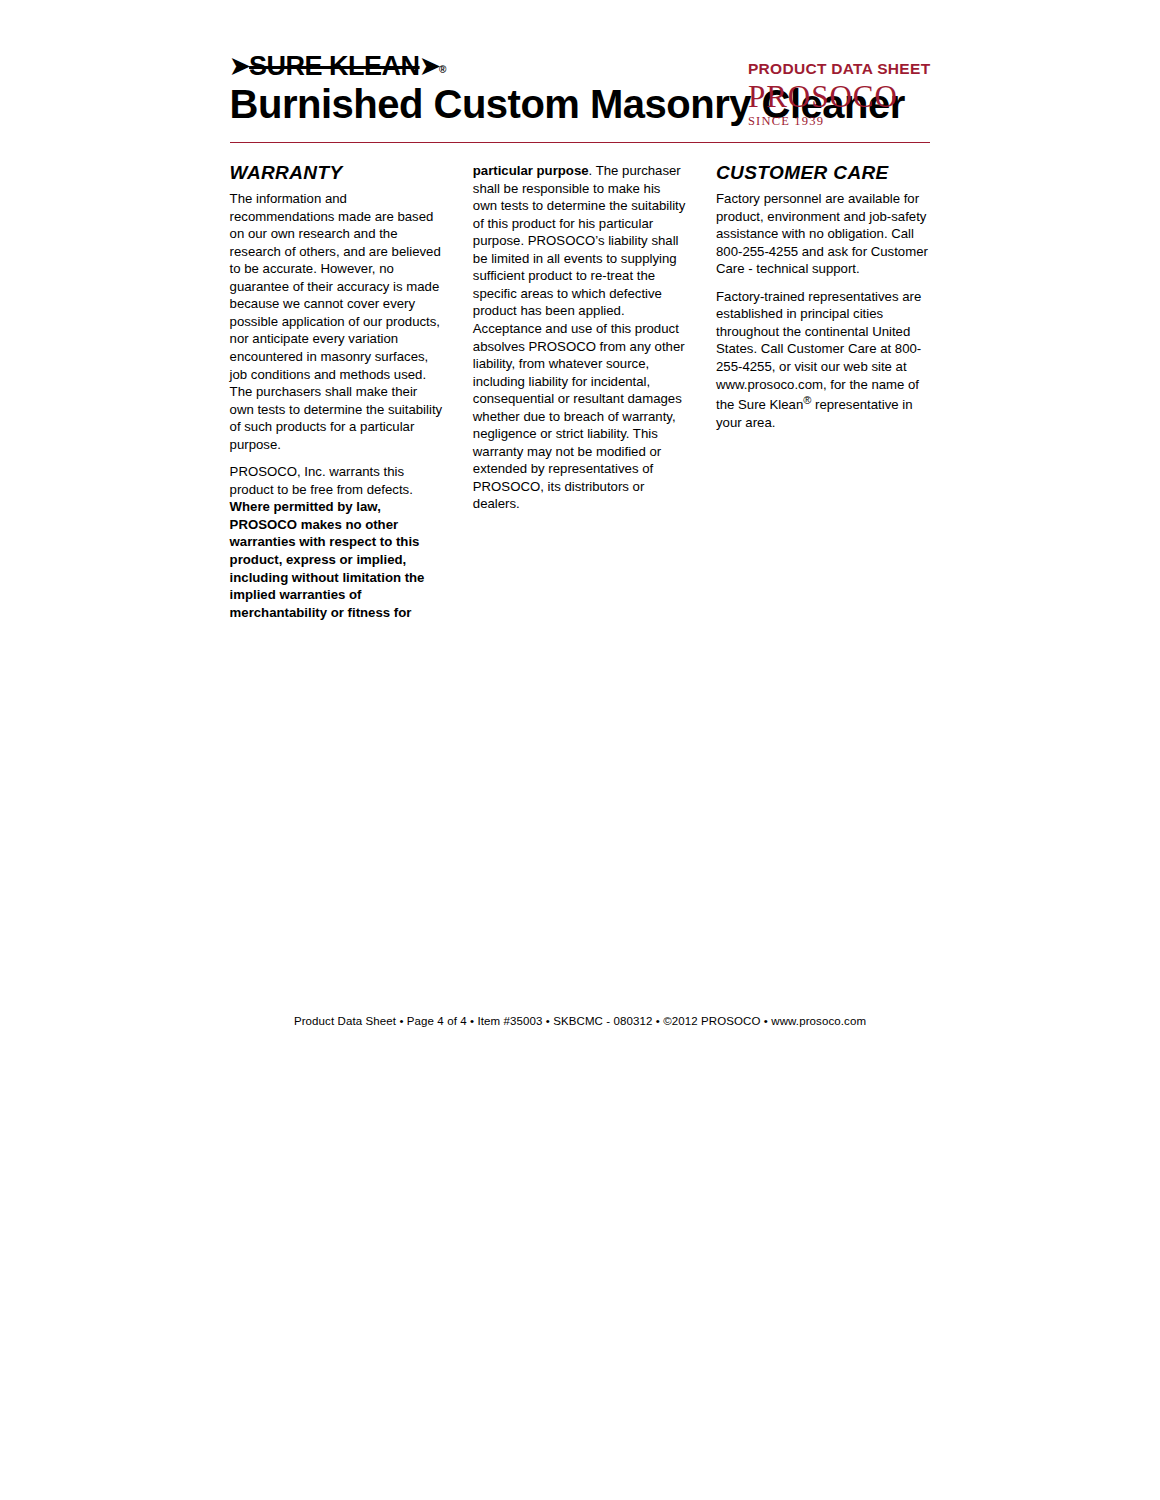➤SURE KLEAN➤®
PRODUCT DATA SHEET
PROSOCO
SINCE 1939
Burnished Custom Masonry Cleaner
WARRANTY
The information and recommendations made are based on our own research and the research of others, and are believed to be accurate. However, no guarantee of their accuracy is made because we cannot cover every possible application of our products, nor anticipate every variation encountered in masonry surfaces, job conditions and methods used. The purchasers shall make their own tests to determine the suitability of such products for a particular purpose.
PROSOCO, Inc. warrants this product to be free from defects. Where permitted by law, PROSOCO makes no other warranties with respect to this product, express or implied, including without limitation the implied warranties of merchantability or fitness for
particular purpose. The purchaser shall be responsible to make his own tests to determine the suitability of this product for his particular purpose. PROSOCO’s liability shall be limited in all events to supplying sufficient product to re-treat the specific areas to which defective product has been applied. Acceptance and use of this product absolves PROSOCO from any other liability, from whatever source, including liability for incidental, consequential or resultant damages whether due to breach of warranty, negligence or strict liability. This warranty may not be modified or extended by representatives of PROSOCO, its distributors or dealers.
CUSTOMER CARE
Factory personnel are available for product, environment and job-safety assistance with no obligation. Call 800-255-4255 and ask for Customer Care - technical support.
Factory-trained representatives are established in principal cities throughout the continental United States. Call Customer Care at 800-255-4255, or visit our web site at www.prosoco.com, for the name of the Sure Klean® representative in your area.
Product Data Sheet • Page 4 of 4 • Item #35003 • SKBCMC - 080312 • ©2012 PROSOCO • www.prosoco.com